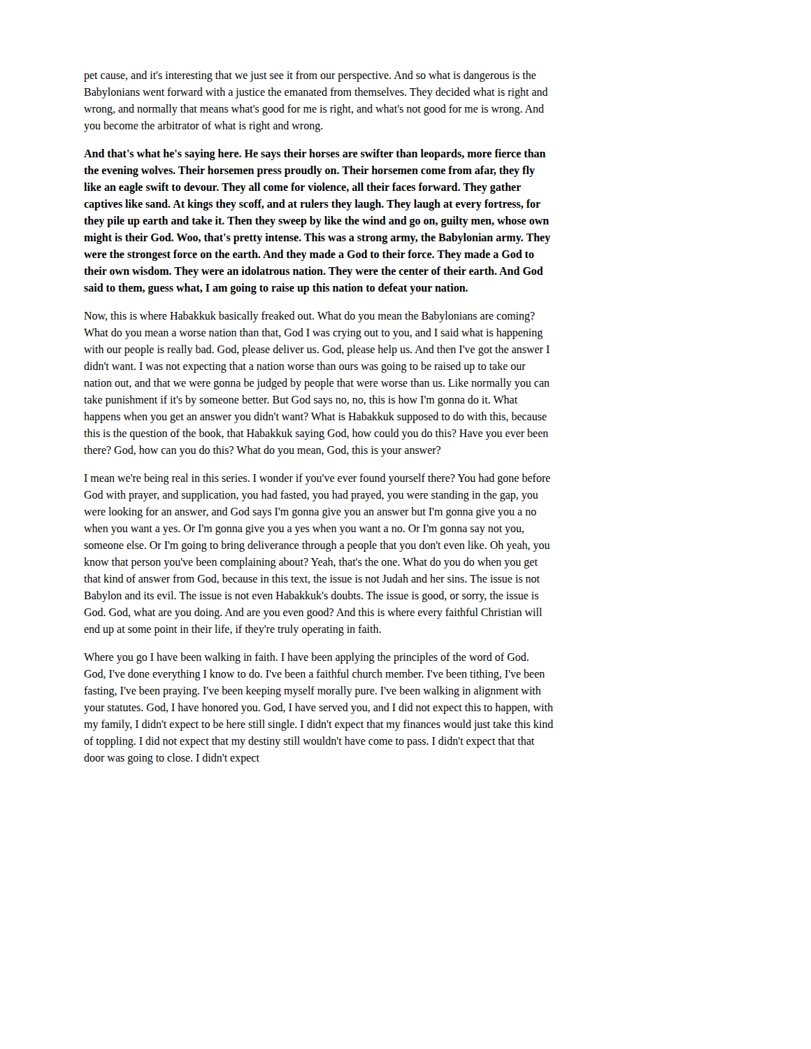pet cause, and it's interesting that we just see it from our perspective. And so what is dangerous is the Babylonians went forward with a justice the emanated from themselves. They decided what is right and wrong, and normally that means what's good for me is right, and what's not good for me is wrong. And you become the arbitrator of what is right and wrong.
And that's what he's saying here. He says their horses are swifter than leopards, more fierce than the evening wolves. Their horsemen press proudly on. Their horsemen come from afar, they fly like an eagle swift to devour. They all come for violence, all their faces forward. They gather captives like sand. At kings they scoff, and at rulers they laugh. They laugh at every fortress, for they pile up earth and take it. Then they sweep by like the wind and go on, guilty men, whose own might is their God. Woo, that's pretty intense. This was a strong army, the Babylonian army. They were the strongest force on the earth. And they made a God to their force. They made a God to their own wisdom. They were an idolatrous nation. They were the center of their earth. And God said to them, guess what, I am going to raise up this nation to defeat your nation.
Now, this is where Habakkuk basically freaked out. What do you mean the Babylonians are coming? What do you mean a worse nation than that, God I was crying out to you, and I said what is happening with our people is really bad. God, please deliver us. God, please help us. And then I've got the answer I didn't want. I was not expecting that a nation worse than ours was going to be raised up to take our nation out, and that we were gonna be judged by people that were worse than us. Like normally you can take punishment if it's by someone better. But God says no, no, this is how I'm gonna do it. What happens when you get an answer you didn't want? What is Habakkuk supposed to do with this, because this is the question of the book, that Habakkuk saying God, how could you do this? Have you ever been there? God, how can you do this? What do you mean, God, this is your answer?
I mean we're being real in this series. I wonder if you've ever found yourself there? You had gone before God with prayer, and supplication, you had fasted, you had prayed, you were standing in the gap, you were looking for an answer, and God says I'm gonna give you an answer but I'm gonna give you a no when you want a yes. Or I'm gonna give you a yes when you want a no. Or I'm gonna say not you, someone else. Or I'm going to bring deliverance through a people that you don't even like. Oh yeah, you know that person you've been complaining about? Yeah, that's the one. What do you do when you get that kind of answer from God, because in this text, the issue is not Judah and her sins. The issue is not Babylon and its evil. The issue is not even Habakkuk's doubts. The issue is good, or sorry, the issue is God. God, what are you doing. And are you even good? And this is where every faithful Christian will end up at some point in their life, if they're truly operating in faith.
Where you go I have been walking in faith. I have been applying the principles of the word of God. God, I've done everything I know to do. I've been a faithful church member. I've been tithing, I've been fasting, I've been praying. I've been keeping myself morally pure. I've been walking in alignment with your statutes. God, I have honored you. God, I have served you, and I did not expect this to happen, with my family, I didn't expect to be here still single. I didn't expect that my finances would just take this kind of toppling. I did not expect that my destiny still wouldn't have come to pass. I didn't expect that that door was going to close. I didn't expect